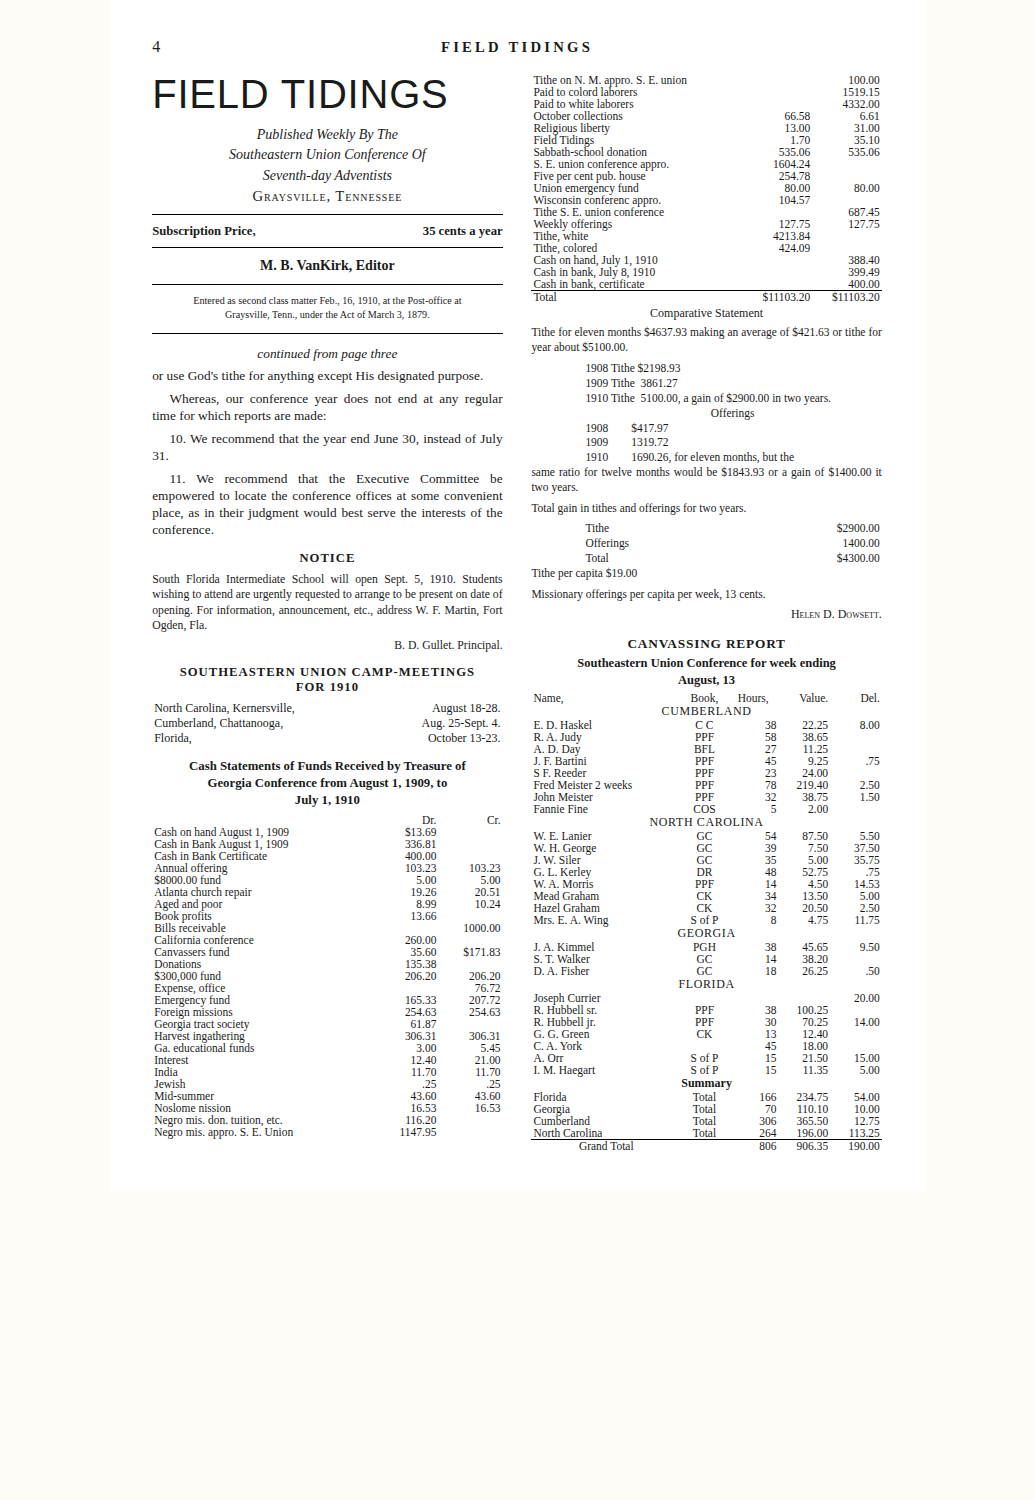4
FIELD TIDINGS
FIELD TIDINGS
Published Weekly By The
Southeastern Union Conference Of
Seventh-day Adventists
Graysville, Tennessee
Subscription Price, 35 cents a year
M. B. VanKirk, Editor
Entered as second class matter Feb., 16, 1910, at the Post-office at
Graysville, Tenn., under the Act of March 3, 1879.
continued from page three
or use God's tithe for anything except His designated purpose.
Whereas, our conference year does not end at any regular time for which reports are made:
10. We recommend that the year end June 30, instead of July 31.
11. We recommend that the Executive Committee be empowered to locate the conference offices at some convenient place, as in their judgment would best serve the interests of the conference.
NOTICE
South Florida Intermediate School will open Sept. 5, 1910. Students wishing to attend are urgently requested to arrange to be present on date of opening. For information, announcement, etc., address W. F. Martin, Fort Ogden, Fla.
B. D. Gullet. Principal.
SOUTHEASTERN UNION CAMP-MEETINGS
FOR 1910
| North Carolina, Kernersville, | August 18-28. |
| Cumberland, Chattanooga, | Aug. 25-Sept. 4. |
| Florida, | October 13-23. |
Cash Statements of Funds Received by Treasure of
Georgia Conference from August 1, 1909, to
July 1, 1910
| | Dr. | Cr. |
| Cash on hand August 1, 1909 | $13.69 | |
| Cash in Bank August 1, 1909 | 336.81 | |
| Cash in Bank Certificate | 400.00 | |
| Annual offering | 103.23 | 103.23 |
| $8000.00 fund | 5.00 | 5.00 |
| Atlanta church repair | 19.26 | 20.51 |
| Aged and poor | 8.99 | 10.24 |
| Book profits | 13.66 | |
| Bills receivable | | 1000.00 |
| California conference | 260.00 | |
| Canvassers fund | 35.60 | $171.83 |
| Donations | 135.38 | |
| $300,000 fund | 206.20 | 206.20 |
| Expense, office | | 76.72 |
| Emergency fund | 165.33 | 207.72 |
| Foreign missions | 254.63 | 254.63 |
| Georgia tract society | 61.87 | |
| Harvest ingathering | 306.31 | 306.31 |
| Ga. educational funds | 3.00 | 5.45 |
| Interest | 12.40 | 21.00 |
| India | 11.70 | 11.70 |
| Jewish | .25 | .25 |
| Mid-summer | 43.60 | 43.60 |
| Noslome nission | 16.53 | 16.53 |
| Negro mis. don. tuition, etc. | 116.20 | |
| Negro mis. appro. S. E. Union | 1147.95 | |
| Tithe on N. M. appro. S. E. union | | 100.00 |
| Paid to colord laborers | | 1519.15 |
| Paid to white laborers | | 4332.00 |
| October collections | 66.58 | 6.61 |
| Religious liberty | 13.00 | 31.00 |
| Field Tidings | 1.70 | 35.10 |
| Sabbath-school donation | 535.06 | 535.06 |
| S. E. union conference appro. | 1604.24 | |
| Five per cent pub. house | 254.78 | |
| Union emergency fund | 80.00 | 80.00 |
| Wisconsin conferenc appro. | 104.57 | |
| Tithe S. E. union conference | | 687.45 |
| Weekly offerings | 127.75 | 127.75 |
| Tithe, white | 4213.84 | |
| Tithe, colored | 424.09 | |
| Cash on hand, July 1, 1910 | | 388.40 |
| Cash in bank, July 8, 1910 | | 399.49 |
| Cash in bank, certificate | | 400.00 |
| Total | $11103.20 | $11103.20 |
Comparative Statement
Tithe for eleven months $4637.93 making an average of $421.63 or tithe for year about $5100.00.
| | 1908 Tithe $2198.93 |
| | 1909 Tithe 3861.27 |
| | 1910 Tithe 5100.00, a gain of $2900.00 in two years. |
| | Offerings |
| | 1908 $417.97 |
| | 1909 1319.72 |
| | 1910 1690.26, for eleven months, but the |
same ratio for twelve months would be $1843.93 or a gain of $1400.00 it two years.
Total gain in tithes and offerings for two years.
| | Tithe | $2900.00 |
| | Offerings | 1400.00 |
| | Total | $4300.00 |
Tithe per capita $19.00
Missionary offerings per capita per week, 13 cents.
Helen D. Dowsett.
CANVASSING REPORT
Southeastern Union Conference for week ending
August, 13
| Name, | Book, | Hours, | Value. | Del. |
| --- | --- | --- | --- | --- |
| CUMBERLAND |
| E. D. Haskel | C C | 38 | 22.25 | 8.00 |
| R. A. Judy | PPF | 58 | 38.65 | |
| A. D. Day | BFL | 27 | 11.25 | |
| J. F. Bartini | PPF | 45 | 9.25 | .75 |
| S F. Reeder | PPF | 23 | 24.00 | |
| Fred Meister 2 weeks | PPF | 78 | 219.40 | 2.50 |
| John Meister | PPF | 32 | 38.75 | 1.50 |
| Fannie Fine | COS | 5 | 2.00 | |
| NORTH CAROLINA |
| W. E. Lanier | GC | 54 | 87.50 | 5.50 |
| W. H. George | GC | 39 | 7.50 | 37.50 |
| J. W. Siler | GC | 35 | 5.00 | 35.75 |
| G. L. Kerley | DR | 48 | 52.75 | .75 |
| W. A. Morris | PPF | 14 | 4.50 | 14.53 |
| Mead Graham | CK | 34 | 13.50 | 5.00 |
| Hazel Graham | CK | 32 | 20.50 | 2.50 |
| Mrs. E. A. Wing | S of P | 8 | 4.75 | 11.75 |
| GEORGIA |
| J. A. Kimmel | PGH | 38 | 45.65 | 9.50 |
| S. T. Walker | GC | 14 | 38.20 | |
| D. A. Fisher | GC | 18 | 26.25 | .50 |
| FLORIDA |
| Joseph Currier | | | | 20.00 |
| R. Hubbell sr. | PPF | 38 | 100.25 | |
| R. Hubbell jr. | PPF | 30 | 70.25 | 14.00 |
| G. G. Green | CK | 13 | 12.40 | |
| C. A. York | | 45 | 18.00 | |
| A. Orr | S of P | 15 | 21.50 | 15.00 |
| I. M. Haegart | S of P | 15 | 11.35 | 5.00 |
| Summary |
| Florida | Total | 166 | 234.75 | 54.00 |
| Georgia | Total | 70 | 110.10 | 10.00 |
| Cumberland | Total | 306 | 365.50 | 12.75 |
| North Carolina | Total | 264 | 196.00 | 113.25 |
| Grand Total | | 806 | 906.35 | 190.00 |